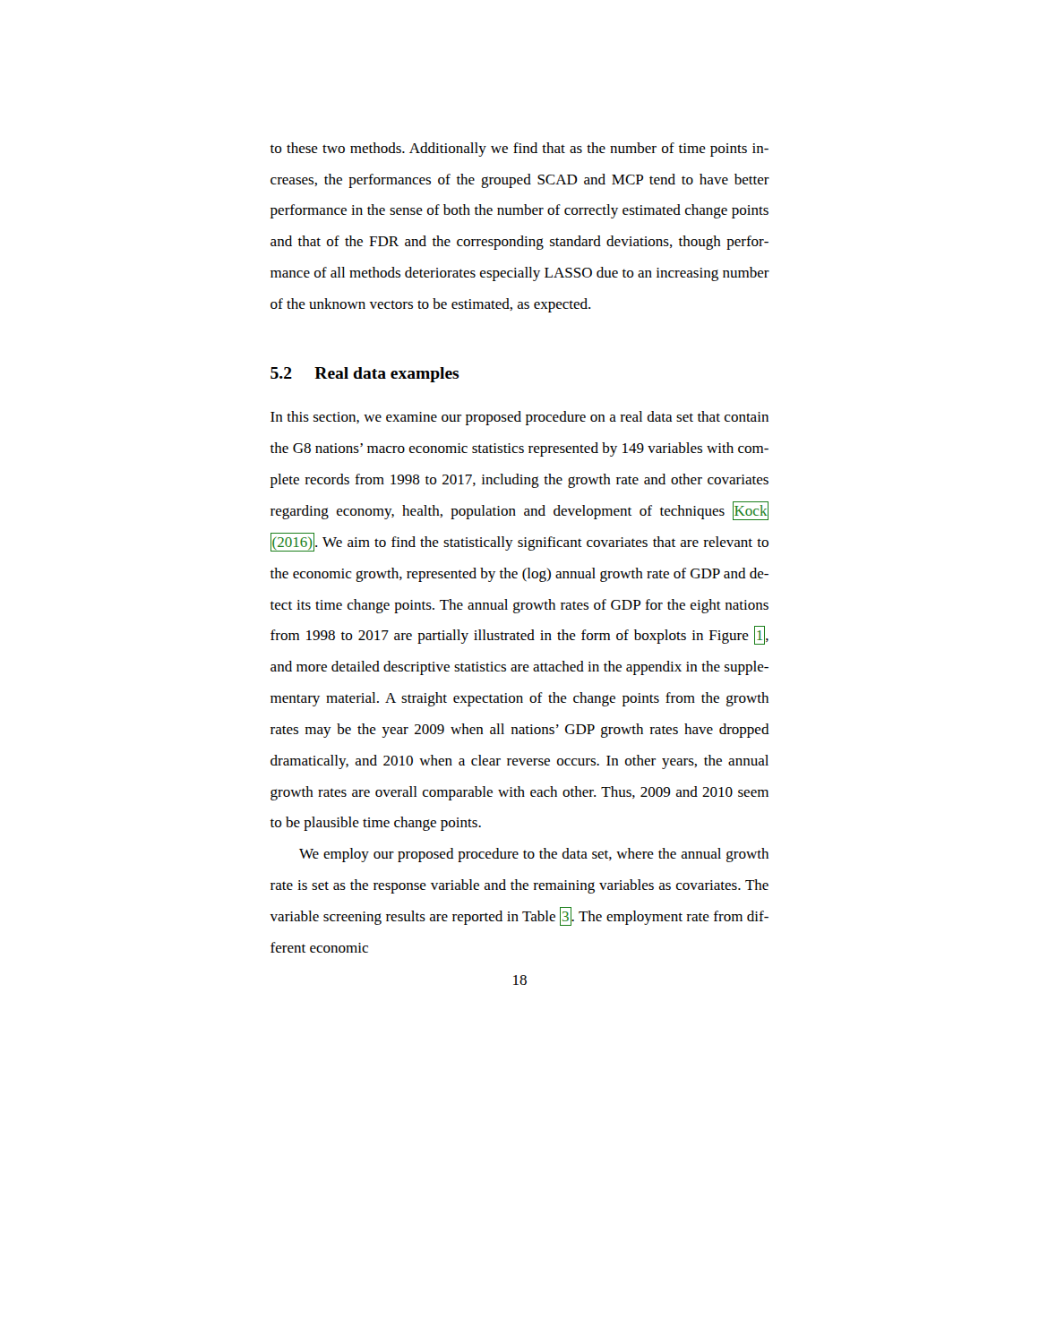to these two methods. Additionally we find that as the number of time points increases, the performances of the grouped SCAD and MCP tend to have better performance in the sense of both the number of correctly estimated change points and that of the FDR and the corresponding standard deviations, though performance of all methods deteriorates especially LASSO due to an increasing number of the unknown vectors to be estimated, as expected.
5.2 Real data examples
In this section, we examine our proposed procedure on a real data set that contain the G8 nations’ macro economic statistics represented by 149 variables with complete records from 1998 to 2017, including the growth rate and other covariates regarding economy, health, population and development of techniques Kock (2016). We aim to find the statistically significant covariates that are relevant to the economic growth, represented by the (log) annual growth rate of GDP and detect its time change points. The annual growth rates of GDP for the eight nations from 1998 to 2017 are partially illustrated in the form of boxplots in Figure 1, and more detailed descriptive statistics are attached in the appendix in the supplementary material. A straight expectation of the change points from the growth rates may be the year 2009 when all nations’ GDP growth rates have dropped dramatically, and 2010 when a clear reverse occurs. In other years, the annual growth rates are overall comparable with each other. Thus, 2009 and 2010 seem to be plausible time change points.
We employ our proposed procedure to the data set, where the annual growth rate is set as the response variable and the remaining variables as covariates. The variable screening results are reported in Table 3. The employment rate from different economic
18